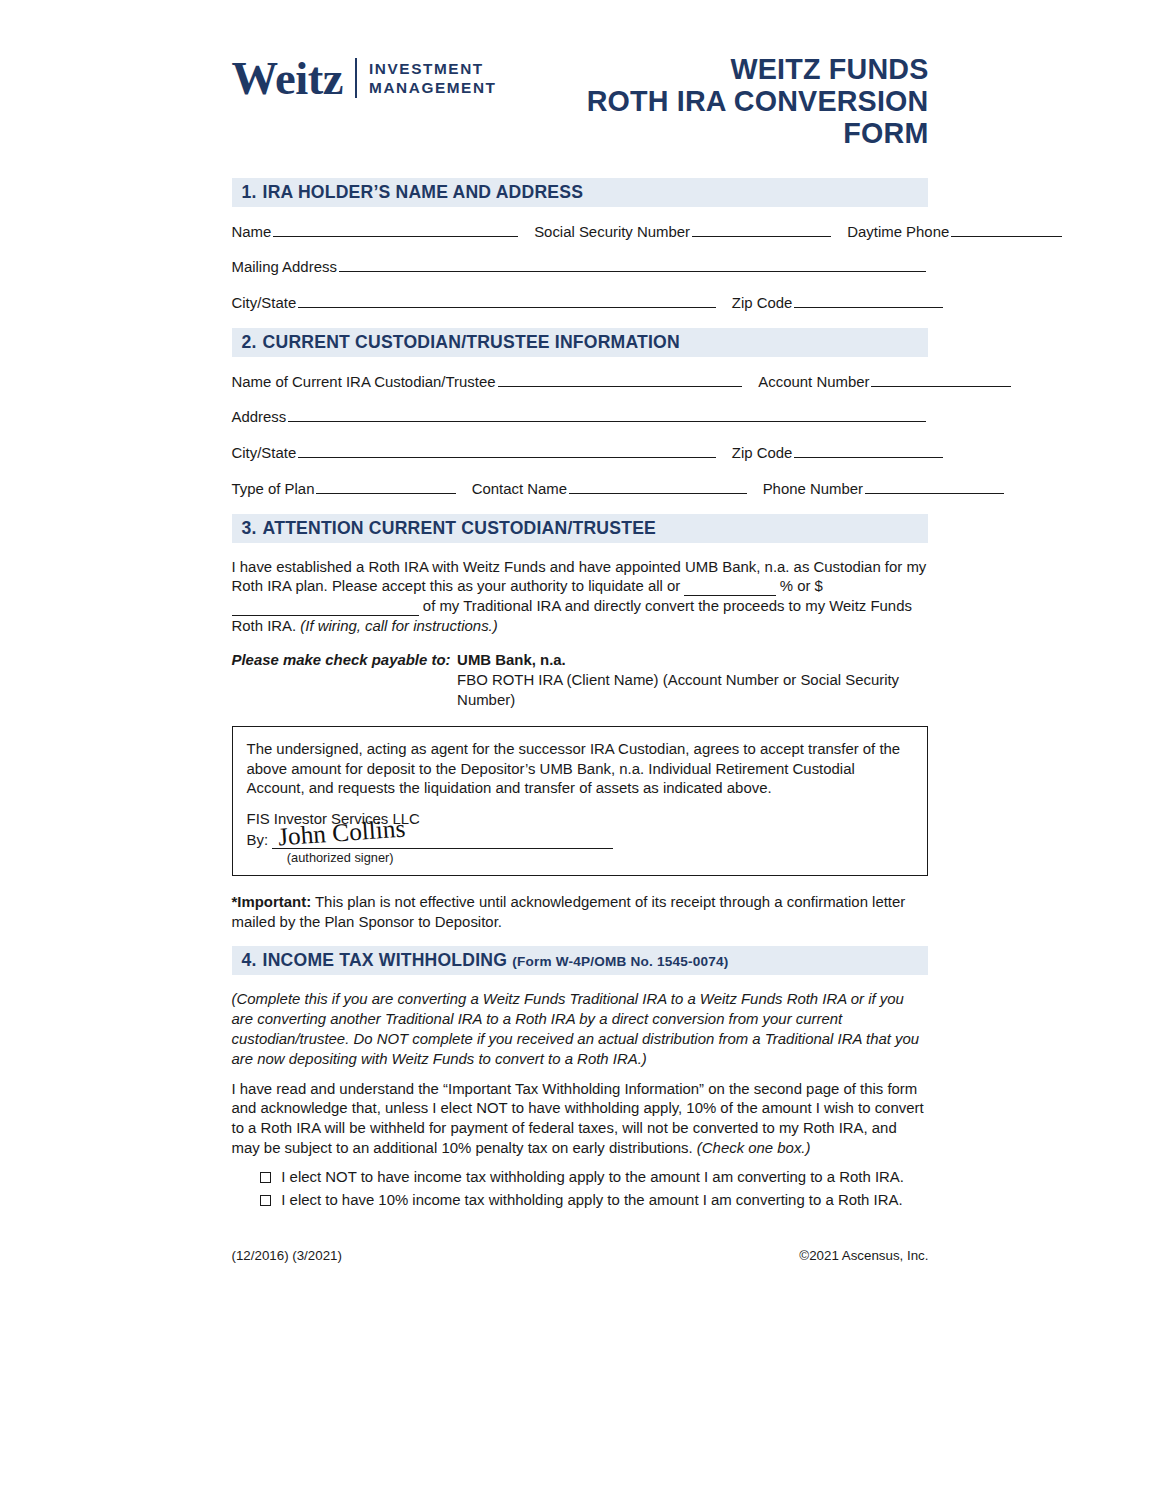Weitz Investment
Management
WEITZ FUNDS
ROTH IRA CONVERSION FORM
1. IRA HOLDER’S NAME AND ADDRESS
Name Social Security Number Daytime Phone
Mailing Address
City/State Zip Code
2. CURRENT CUSTODIAN/TRUSTEE INFORMATION
Name of Current IRA Custodian/Trustee Account Number
Address
City/State Zip Code
Type of Plan Contact Name Phone Number
3. ATTENTION CURRENT CUSTODIAN/TRUSTEE
I have established a Roth IRA with Weitz Funds and have appointed UMB Bank, n.a. as Custodian for my Roth IRA plan. Please accept this as your authority to liquidate all or % or $ of my Traditional IRA and directly convert the proceeds to my Weitz Funds Roth IRA. (If wiring, call for instructions.)
Please make check payable to:
UMB Bank, n.a.
FBO ROTH IRA (Client Name) (Account Number or Social Security Number)
The undersigned, acting as agent for the successor IRA Custodian, agrees to accept transfer of the above amount for deposit to the Depositor’s UMB Bank, n.a. Individual Retirement Custodial Account, and requests the liquidation and transfer of assets as indicated above.
FIS Investor Services LLC
By: John Collins
(authorized signer)
*Important: This plan is not effective until acknowledgement of its receipt through a confirmation letter mailed by the Plan Sponsor to Depositor.
4. INCOME TAX WITHHOLDING (Form W-4P/OMB No. 1545-0074)
(Complete this if you are converting a Weitz Funds Traditional IRA to a Weitz Funds Roth IRA or if you are converting another Traditional IRA to a Roth IRA by a direct conversion from your current custodian/trustee. Do NOT complete if you received an actual distribution from a Traditional IRA that you are now depositing with Weitz Funds to convert to a Roth IRA.)
I have read and understand the “Important Tax Withholding Information” on the second page of this form and acknowledge that, unless I elect NOT to have withholding apply, 10% of the amount I wish to convert to a Roth IRA will be withheld for payment of federal taxes, will not be converted to my Roth IRA, and may be subject to an additional 10% penalty tax on early distributions. (Check one box.)
I elect NOT to have income tax withholding apply to the amount I am converting to a Roth IRA.
I elect to have 10% income tax withholding apply to the amount I am converting to a Roth IRA.
(12/2016) (3/2021)
©2021 Ascensus, Inc.